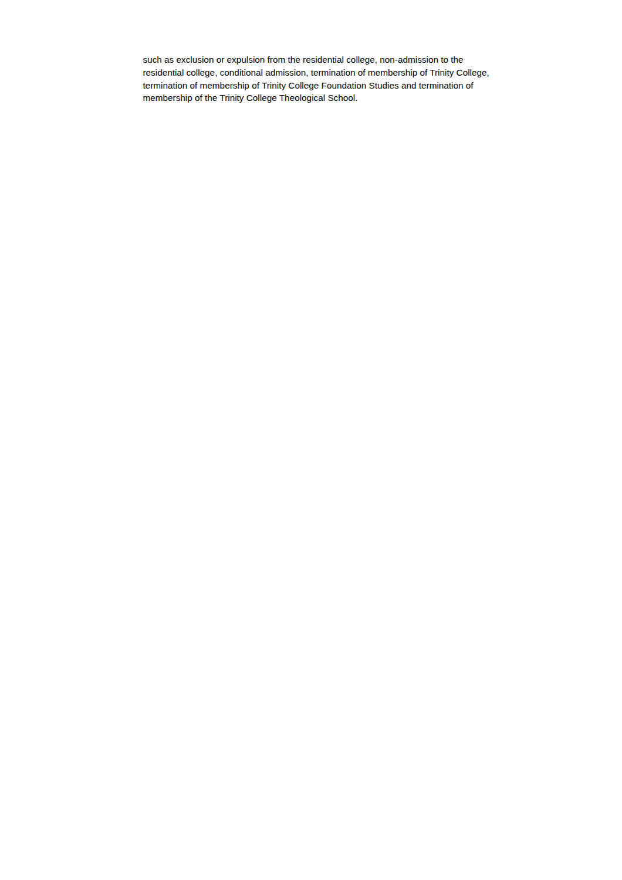such as exclusion or expulsion from the residential college, non-admission to the residential college, conditional admission, termination of membership of Trinity College, termination of membership of Trinity College Foundation Studies and termination of membership of the Trinity College Theological School.